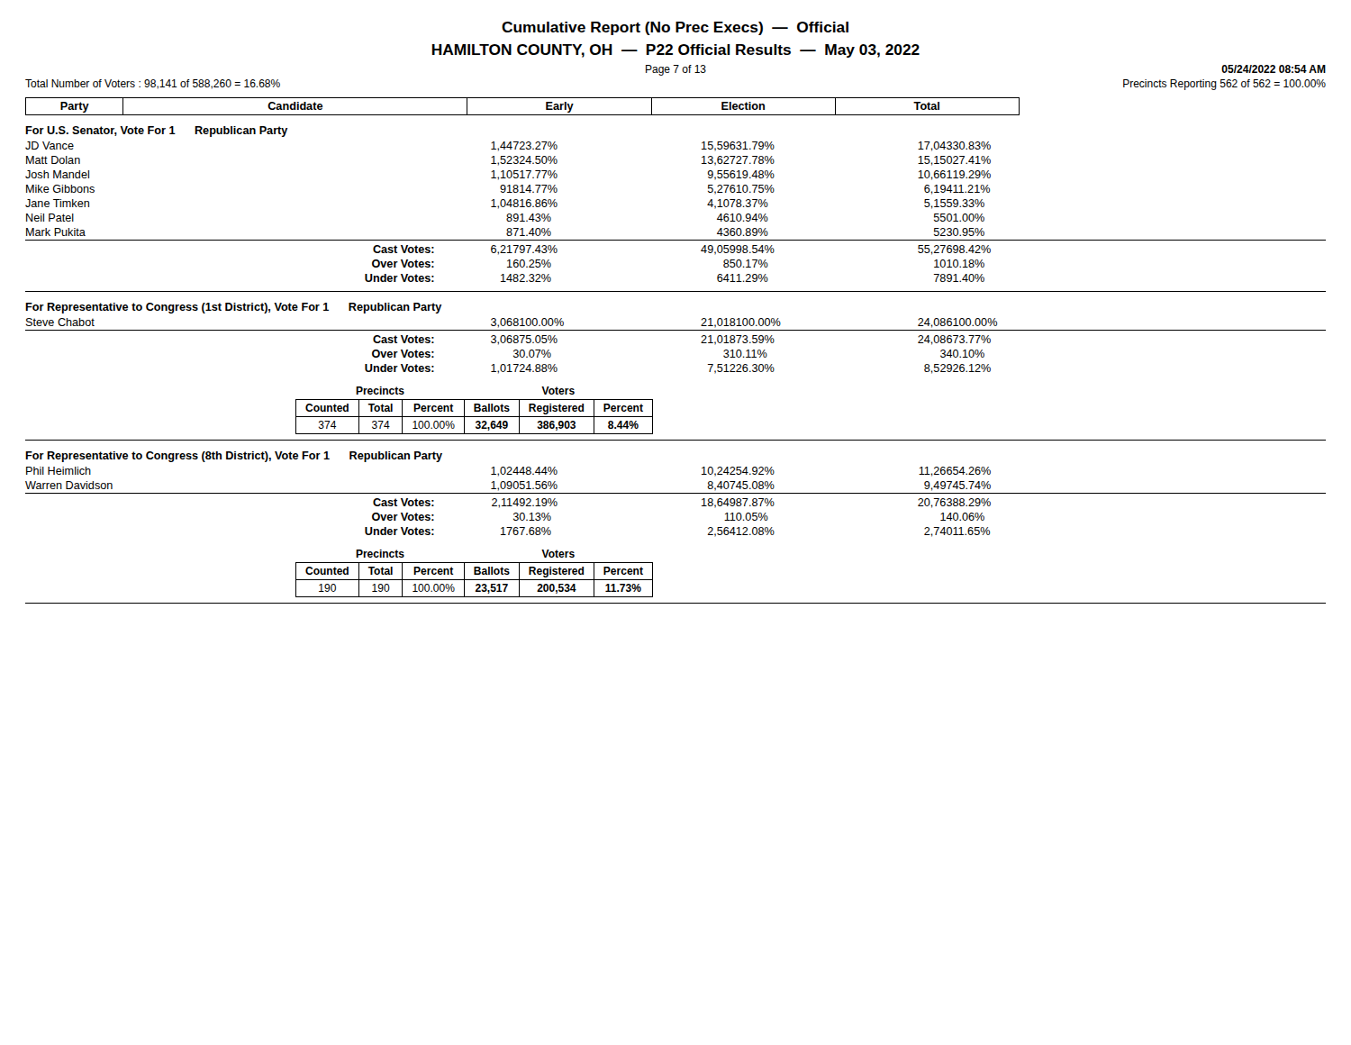Cumulative Report (No Prec Execs) — Official
HAMILTON COUNTY, OH — P22 Official Results — May 03, 2022
Page 7 of 13
05/24/2022 08:54 AM
Total Number of Voters : 98,141 of 588,260 = 16.68%
Precincts Reporting 562 of 562 = 100.00%
| Party | Candidate | Early | Election | Total | |
For U.S. Senator, Vote For 1 Republican Party
| JD Vance | 1,447 | 23.27% | | 15,596 | 31.79% | | 17,043 | 30.83% | |
| Matt Dolan | 1,523 | 24.50% | | 13,627 | 27.78% | | 15,150 | 27.41% | |
| Josh Mandel | 1,105 | 17.77% | | 9,556 | 19.48% | | 10,661 | 19.29% | |
| Mike Gibbons | 918 | 14.77% | | 5,276 | 10.75% | | 6,194 | 11.21% | |
| Jane Timken | 1,048 | 16.86% | | 4,107 | 8.37% | | 5,155 | 9.33% | |
| Neil Patel | 89 | 1.43% | | 461 | 0.94% | | 550 | 1.00% | |
| Mark Pukita | 87 | 1.40% | | 436 | 0.89% | | 523 | 0.95% | |
| Cast Votes: | 6,217 | 97.43% | | 49,059 | 98.54% | | 55,276 | 98.42% | |
| Over Votes: | 16 | 0.25% | | 85 | 0.17% | | 101 | 0.18% | |
| Under Votes: | 148 | 2.32% | | 641 | 1.29% | | 789 | 1.40% | |
For Representative to Congress (1st District), Vote For 1 Republican Party
| Steve Chabot | 3,068 | 100.00% | | 21,018 | 100.00% | | 24,086 | 100.00% | |
| Cast Votes: | 3,068 | 75.05% | | 21,018 | 73.59% | | 24,086 | 73.77% | |
| Over Votes: | 3 | 0.07% | | 31 | 0.11% | | 34 | 0.10% | |
| Under Votes: | 1,017 | 24.88% | | 7,512 | 26.30% | | 8,529 | 26.12% | |
| Precincts | Voters |
| Counted | Total | Percent | Ballots | Registered | Percent |
| 374 | 374 | 100.00% | 32,649 | 386,903 | 8.44% |
For Representative to Congress (8th District), Vote For 1 Republican Party
| Phil Heimlich | 1,024 | 48.44% | | 10,242 | 54.92% | | 11,266 | 54.26% | |
| Warren Davidson | 1,090 | 51.56% | | 8,407 | 45.08% | | 9,497 | 45.74% | |
| Cast Votes: | 2,114 | 92.19% | | 18,649 | 87.87% | | 20,763 | 88.29% | |
| Over Votes: | 3 | 0.13% | | 11 | 0.05% | | 14 | 0.06% | |
| Under Votes: | 176 | 7.68% | | 2,564 | 12.08% | | 2,740 | 11.65% | |
| Precincts | Voters |
| Counted | Total | Percent | Ballots | Registered | Percent |
| 190 | 190 | 100.00% | 23,517 | 200,534 | 11.73% |